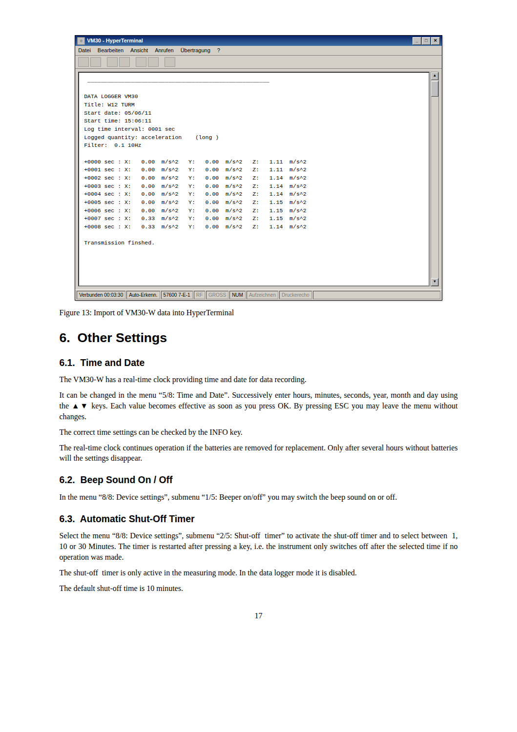☼ VM30 - HyperTerminal
_□✕
Datei Bearbeiten Ansicht Anrufen Übertragung?
 ______________________________________________________

DATA LOGGER VM30
Title: W12 TURM
Start date: 05/06/11
Start time: 15:06:11
Log time interval: 0001 sec
Logged quantity: acceleration    (long )
Filter:  0.1 10Hz

+0000 sec : X:   0.00  m/s^2   Y:   0.00  m/s^2   Z:   1.11  m/s^2
+0001 sec : X:   0.00  m/s^2   Y:   0.00  m/s^2   Z:   1.11  m/s^2
+0002 sec : X:   0.00  m/s^2   Y:   0.00  m/s^2   Z:   1.14  m/s^2
+0003 sec : X:   0.00  m/s^2   Y:   0.00  m/s^2   Z:   1.14  m/s^2
+0004 sec : X:   0.00  m/s^2   Y:   0.00  m/s^2   Z:   1.14  m/s^2
+0005 sec : X:   0.00  m/s^2   Y:   0.00  m/s^2   Z:   1.15  m/s^2
+0006 sec : X:   0.00  m/s^2   Y:   0.00  m/s^2   Z:   1.15  m/s^2
+0007 sec : X:   0.33  m/s^2   Y:   0.00  m/s^2   Z:   1.15  m/s^2
+0008 sec : X:   0.33  m/s^2   Y:   0.00  m/s^2   Z:   1.14  m/s^2

Transmission finshed.
▲
▼
Verbunden 00:03:30
Auto-Erkenn.
57600 7-E-1
RF
GROSS
NUM
Aufzeichnen
Druckerecho
Figure 13: Import of VM30-W data into HyperTerminal
6. Other Settings
6.1. Time and Date
The VM30-W has a real-time clock providing time and date for data recording.
It can be changed in the menu “5/8: Time and Date”. Successively enter hours, minutes, seconds, year, month and day using the ▲▼ keys. Each value becomes effective as soon as you press OK. By pressing ESC you may leave the menu without changes.
The correct time settings can be checked by the INFO key.
The real-time clock continues operation if the batteries are removed for replacement. Only after several hours without batteries will the settings disappear.
6.2. Beep Sound On / Off
In the menu “8/8: Device settings”, submenu “1/5: Beeper on/off” you may switch the beep sound on or off.
6.3. Automatic Shut-Off Timer
Select the menu “8/8: Device settings”, submenu “2/5: Shut-off timer” to activate the shut-off timer and to select between 1, 10 or 30 Minutes. The timer is restarted after pressing a key, i.e. the instrument only switches off after the selected time if no operation was made.
The shut-off timer is only active in the measuring mode. In the data logger mode it is disabled.
The default shut-off time is 10 minutes.
17